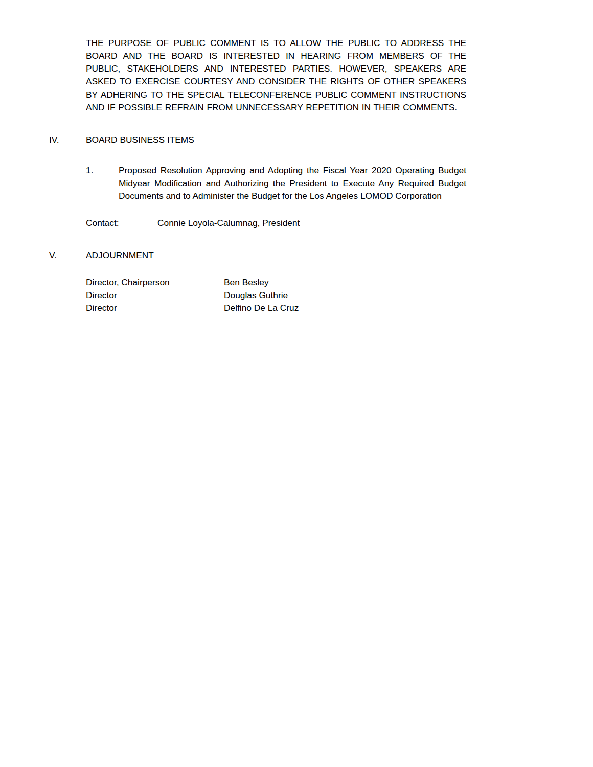The purpose of public comment is to allow the public to address the Board and the Board is interested in hearing from members of the public, stakeholders and interested parties. However, speakers are asked to exercise courtesy and consider the rights of other speakers by adhering to the special teleconference public comment instructions and if possible refrain from unnecessary repetition in their comments.
IV.
BOARD BUSINESS ITEMS
1.
Proposed Resolution Approving and Adopting the Fiscal Year 2020 Operating Budget Midyear Modification and Authorizing the President to Execute Any Required Budget Documents and to Administer the Budget for the Los Angeles LOMOD Corporation
Contact:
Connie Loyola-Calumnag, President
V.
ADJOURNMENT
Director, Chairperson
Ben Besley
Director
Douglas Guthrie
Director
Delfino De La Cruz